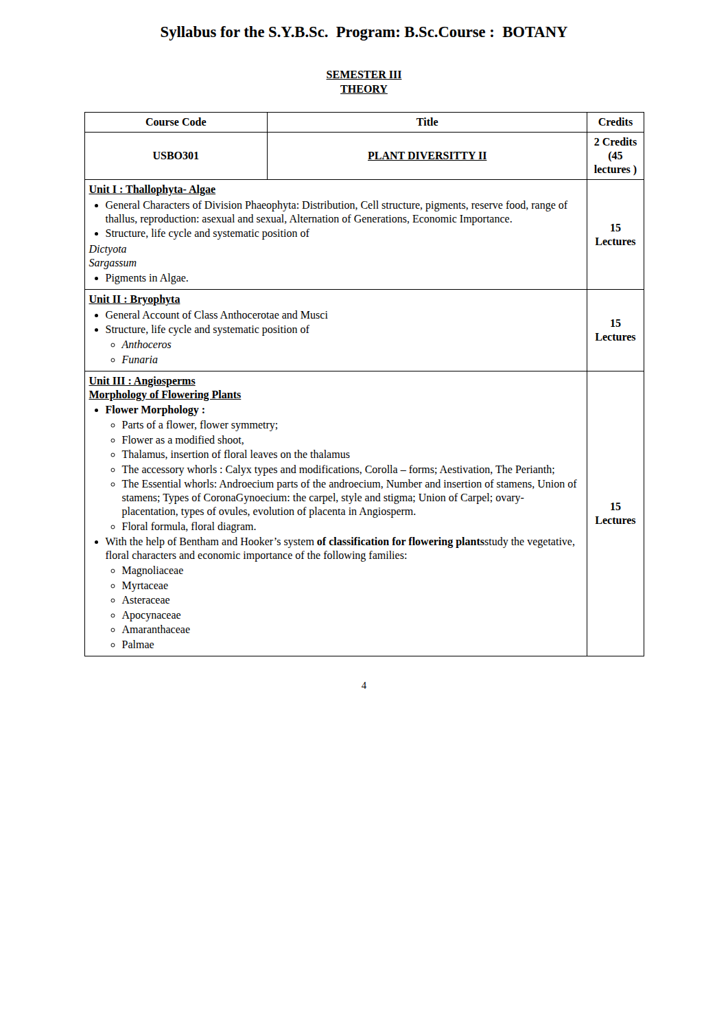Syllabus for the S.Y.B.Sc. Program: B.Sc.Course : BOTANY
SEMESTER III
THEORY
| Course Code | Title | Credits |
| --- | --- | --- |
| USBO301 | PLANT DIVERSITTY II | 2 Credits (45 lectures ) |
| Unit I : Thallophyta- Algae General Characters of Division Phaeophyta: Distribution, Cell structure, pigments, reserve food, range of thallus, reproduction: asexual and sexual, Alternation of Generations, Economic Importance. Structure, life cycle and systematic position of Dictyota Sargassum Pigments in Algae. | 15 Lectures |
| Unit II : Bryophyta General Account of Class Anthocerotae and Musci Structure, life cycle and systematic position of Anthoceros Funaria | 15 Lectures |
| Unit III : Angiosperms Morphology of Flowering Plants Flower Morphology : Parts of a flower, flower symmetry; Flower as a modified shoot, Thalamus, insertion of floral leaves on the thalamus The accessory whorls : Calyx types and modifications, Corolla – forms; Aestivation, The Perianth; The Essential whorls: Androecium parts of the androecium, Number and insertion of stamens, Union of stamens; Types of CoronaGynoecium: the carpel, style and stigma; Union of Carpel; ovary- placentation, types of ovules, evolution of placenta in Angiosperm. Floral formula, floral diagram. With the help of Bentham and Hooker’s system of classification for flowering plants study the vegetative, floral characters and economic importance of the following families: Magnoliaceae Myrtaceae Asteraceae Apocynaceae Amaranthaceae Palmae | 15 Lectures |
4